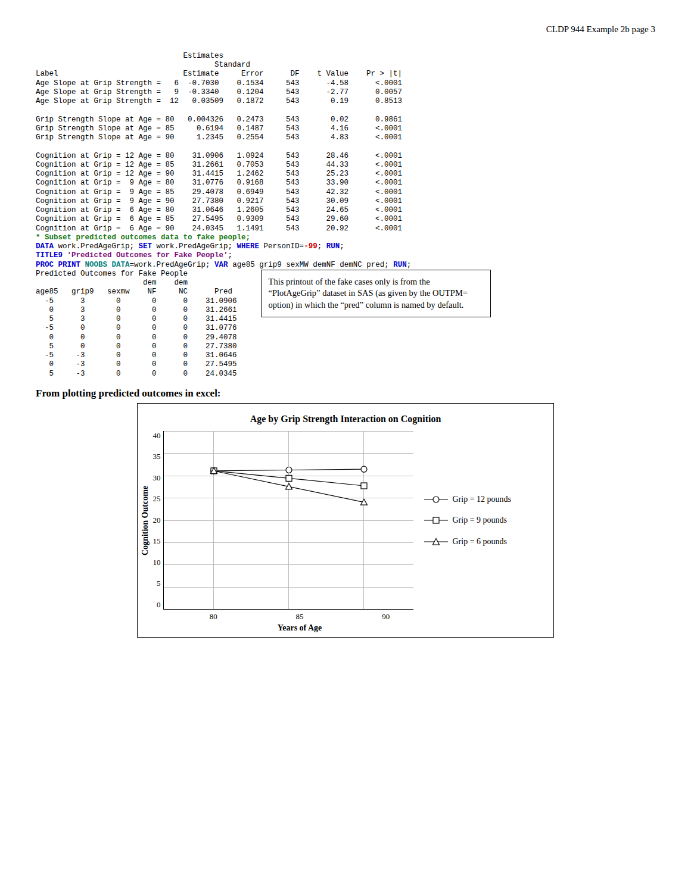CLDP 944 Example 2b page 3
                                 Estimates
                                        Standard
Label                            Estimate     Error      DF    t Value    Pr > |t|
Age Slope at Grip Strength =   6  -0.7030    0.1534     543      -4.58      <.0001
Age Slope at Grip Strength =   9  -0.3340    0.1204     543      -2.77      0.0057
Age Slope at Grip Strength =  12   0.03509   0.1872     543       0.19      0.8513

Grip Strength Slope at Age = 80   0.004326   0.2473     543       0.02      0.9861
Grip Strength Slope at Age = 85     0.6194   0.1487     543       4.16      <.0001
Grip Strength Slope at Age = 90     1.2345   0.2554     543       4.83      <.0001

Cognition at Grip = 12 Age = 80    31.0906   1.0924     543      28.46      <.0001
Cognition at Grip = 12 Age = 85    31.2661   0.7053     543      44.33      <.0001
Cognition at Grip = 12 Age = 90    31.4415   1.2462     543      25.23      <.0001
Cognition at Grip =  9 Age = 80    31.0776   0.9168     543      33.90      <.0001
Cognition at Grip =  9 Age = 85    29.4078   0.6949     543      42.32      <.0001
Cognition at Grip =  9 Age = 90    27.7380   0.9217     543      30.09      <.0001
Cognition at Grip =  6 Age = 80    31.0646   1.2605     543      24.65      <.0001
Cognition at Grip =  6 Age = 85    27.5495   0.9309     543      29.60      <.0001
Cognition at Grip =  6 Age = 90    24.0345   1.1491     543      20.92      <.0001
* Subset predicted outcomes data to fake people;
DATA work.PredAgeGrip; SET work.PredAgeGrip; WHERE PersonID=-99; RUN;
TITLE9 'Predicted Outcomes for Fake People';
PROC PRINT NOOBS DATA=work.PredAgeGrip; VAR age85 grip9 sexMW demNF demNC pred; RUN;
Predicted Outcomes for Fake People
                        dem    dem
age85   grip9   sexmw    NF     NC      Pred
  -5      3       0       0      0    31.0906
   0      3       0       0      0    31.2661
   5      3       0       0      0    31.4415
  -5      0       0       0      0    31.0776
   0      0       0       0      0    29.4078
   5      0       0       0      0    27.7380
  -5     -3       0       0      0    31.0646
   0     -3       0       0      0    27.5495
   5     -3       0       0      0    24.0345
This printout of the fake cases only is from the “PlotAgeGrip” dataset in SAS (as given by the OUTPM= option) in which the “pred” column is named by default.
From plotting predicted outcomes in excel:
Age by Grip Strength Interaction on Cognition
Cognition Outcome
40
35
30
25
20
15
10
5
0
Grip = 12 pounds
Grip = 9 pounds
Grip = 6 pounds
80 85 90
Years of Age